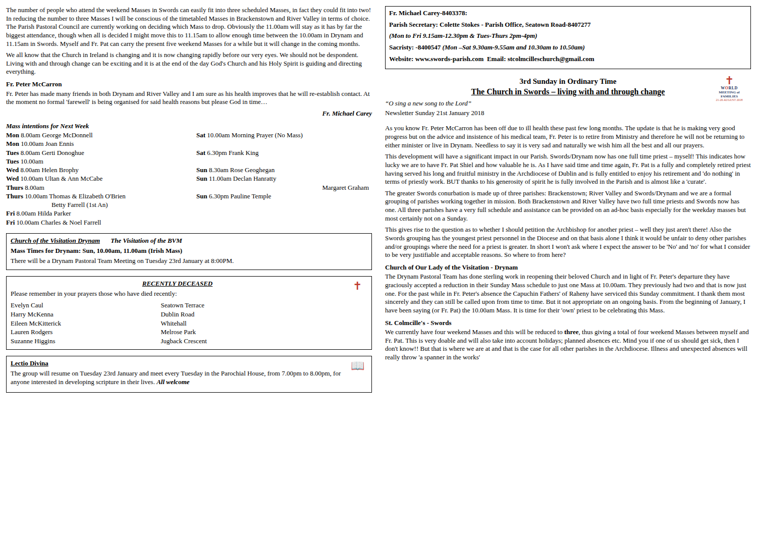The number of people who attend the weekend Masses in Swords can easily fit into three scheduled Masses, in fact they could fit into two! In reducing the number to three Masses I will be conscious of the timetabled Masses in Brackenstown and River Valley in terms of choice. The Parish Pastoral Council are currently working on deciding which Mass to drop. Obviously the 11.00am will stay as it has by far the biggest attendance, though when all is decided I might move this to 11.15am to allow enough time between the 10.00am in Drynam and 11.15am in Swords. Myself and Fr. Pat can carry the present five weekend Masses for a while but it will change in the coming months.
We all know that the Church in Ireland is changing and it is now changing rapidly before our very eyes. We should not be despondent. Living with and through change can be exciting and it is at the end of the day God's Church and his Holy Spirit is guiding and directing everything.
Fr. Peter McCarron
Fr. Peter has made many friends in both Drynam and River Valley and I am sure as his health improves that he will re-establish contact. At the moment no formal 'farewell' is being organised for said health reasons but please God in time…
Fr. Michael Carey
Mass intentions for Next Week
| Mon 8.00am George McDonnell | Sat 10.00am Morning Prayer (No Mass) |
| Mon 10.00am Joan Ennis | |
| Tues 8.00am Gerti Donoghue | Sat 6.30pm Frank King |
| Tues 10.00am | |
| Wed 8.00am Helen Brophy | Sun 8.30am Rose Geoghegan |
| Wed 10.00am Ultan & Ann McCabe | Sun 11.00am Declan Hanratty |
| Thurs 8.00am | Margaret Graham |
| Thurs 10.00am Thomas & Elizabeth O'Brien | Sun 6.30pm Pauline Temple |
| Betty Farrell (1st An) | |
| Fri 8.00am Hilda Parker | |
| Fri 10.00am Charles & Noel Farrell | |
Church of the Visitation Drynam
The Visitation of the BVM
Mass Times for Drynam: Sun, 10.00am, 11.00am (Irish Mass)
There will be a Drynam Pastoral Team Meeting on Tuesday 23rd January at 8:00PM.
RECENTLY DECEASED
Please remember in your prayers those who have died recently:
| Evelyn Caul | Seatown Terrace |
| Harry McKenna | Dublin Road |
| Eileen McKitterick | Whitehall |
| Lauren Rodgers | Melrose Park |
| Suzanne Higgins | Jugback Crescent |
✝
Lectio Divina
The group will resume on Tuesday 23rd January and meet every Tuesday in the Parochial House, from 7.00pm to 8.00pm, for anyone interested in developing scripture in their lives. All welcome
📖
Fr. Michael Carey-8403378:
Parish Secretary: Colette Stokes - Parish Office, Seatown Road-8407277
(Mon to Fri 9.15am-12.30pm & Tues-Thurs 2pm-4pm)
Sacristy: -8400547 (Mon –Sat 9.30am-9.55am and 10.30am to 10.50am)
Website: www.swords-parish.com Email: stcolmcilleschurch@gmail.com
✝
WORLD
MEETING of
FAMILIES
21-26 AUGUST 2018
3rd Sunday in Ordinary Time
The Church in Swords – living with and through change
“O sing a new song to the Lord”
Newsletter Sunday 21st January 2018
As you know Fr. Peter McCarron has been off due to ill health these past few long months. The update is that he is making very good progress but on the advice and insistence of his medical team, Fr. Peter is to retire from Ministry and therefore he will not be returning to either minister or live in Drynam. Needless to say it is very sad and naturally we wish him all the best and all our prayers.
This development will have a significant impact in our Parish. Swords/Drynam now has one full time priest – myself! This indicates how lucky we are to have Fr. Pat Shiel and how valuable he is. As I have said time and time again, Fr. Pat is a fully and completely retired priest having served his long and fruitful ministry in the Archdiocese of Dublin and is fully entitled to enjoy his retirement and 'do nothing' in terms of priestly work. BUT thanks to his generosity of spirit he is fully involved in the Parish and is almost like a 'curate'.
The greater Swords conurbation is made up of three parishes: Brackenstown; River Valley and Swords/Drynam and we are a formal grouping of parishes working together in mission. Both Brackenstown and River Valley have two full time priests and Swords now has one. All three parishes have a very full schedule and assistance can be provided on an ad-hoc basis especially for the weekday masses but most certainly not on a Sunday.
This gives rise to the question as to whether I should petition the Archbishop for another priest – well they just aren't there! Also the Swords grouping has the youngest priest personnel in the Diocese and on that basis alone I think it would be unfair to deny other parishes and/or groupings where the need for a priest is greater. In short I won't ask where I expect the answer to be 'No' and 'no' for what I consider to be very justifiable and acceptable reasons. So where to from here?
Church of Our Lady of the Visitation - Drynam
The Drynam Pastoral Team has done sterling work in reopening their beloved Church and in light of Fr. Peter's departure they have graciously accepted a reduction in their Sunday Mass schedule to just one Mass at 10.00am. They previously had two and that is now just one. For the past while in Fr. Peter's absence the Capuchin Fathers' of Raheny have serviced this Sunday commitment. I thank them most sincerely and they can still be called upon from time to time. But it not appropriate on an ongoing basis. From the beginning of January, I have been saying (or Fr. Pat) the 10.00am Mass. It is time for their 'own' priest to be celebrating this Mass.
St. Colmcille's - Swords
We currently have four weekend Masses and this will be reduced to three, thus giving a total of four weekend Masses between myself and Fr. Pat. This is very doable and will also take into account holidays; planned absences etc. Mind you if one of us should get sick, then I don't know!! But that is where we are at and that is the case for all other parishes in the Archdiocese. Illness and unexpected absences will really throw 'a spanner in the works'